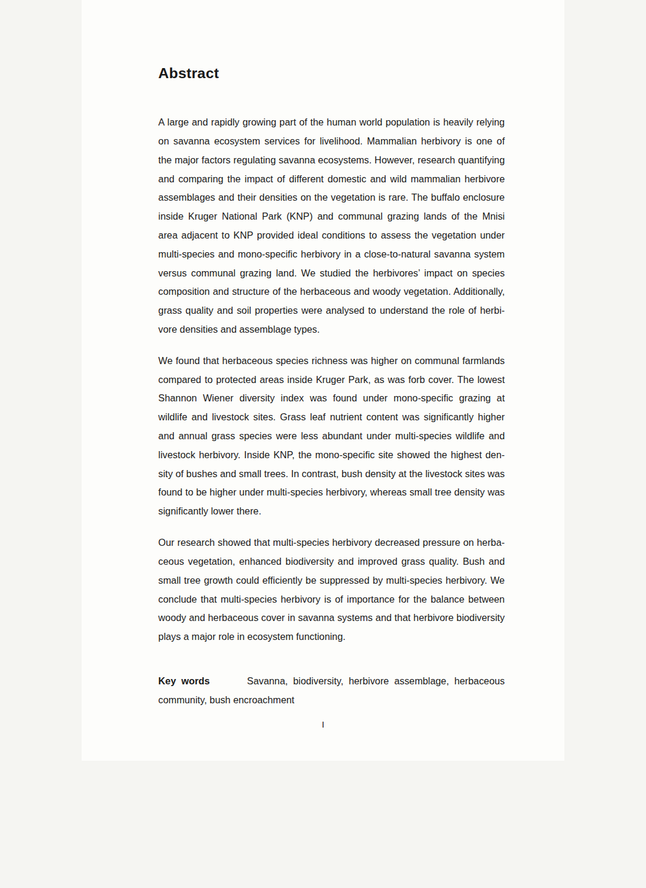Abstract
A large and rapidly growing part of the human world population is heavily relying on savanna ecosystem services for livelihood. Mammalian herbivory is one of the major factors regulating savanna ecosystems. However, research quantifying and comparing the impact of different domestic and wild mammalian herbivore assemblages and their densities on the vegetation is rare. The buffalo enclosure inside Kruger National Park (KNP) and communal grazing lands of the Mnisi area adjacent to KNP provided ideal conditions to assess the vegetation under multi-species and mono-specific herbivory in a close-to-natural savanna system versus communal grazing land. We studied the herbivores’ impact on species composition and structure of the herbaceous and woody vegetation. Additionally, grass quality and soil properties were analysed to understand the role of herbivore densities and assemblage types.
We found that herbaceous species richness was higher on communal farmlands compared to protected areas inside Kruger Park, as was forb cover. The lowest Shannon Wiener diversity index was found under mono-specific grazing at wildlife and livestock sites. Grass leaf nutrient content was significantly higher and annual grass species were less abundant under multi-species wildlife and livestock herbivory. Inside KNP, the mono-specific site showed the highest density of bushes and small trees. In contrast, bush density at the livestock sites was found to be higher under multi-species herbivory, whereas small tree density was significantly lower there.
Our research showed that multi-species herbivory decreased pressure on herbaceous vegetation, enhanced biodiversity and improved grass quality. Bush and small tree growth could efficiently be suppressed by multi-species herbivory. We conclude that multi-species herbivory is of importance for the balance between woody and herbaceous cover in savanna systems and that herbivore biodiversity plays a major role in ecosystem functioning.
Key words Savanna, biodiversity, herbivore assemblage, herbaceous community, bush encroachment
I